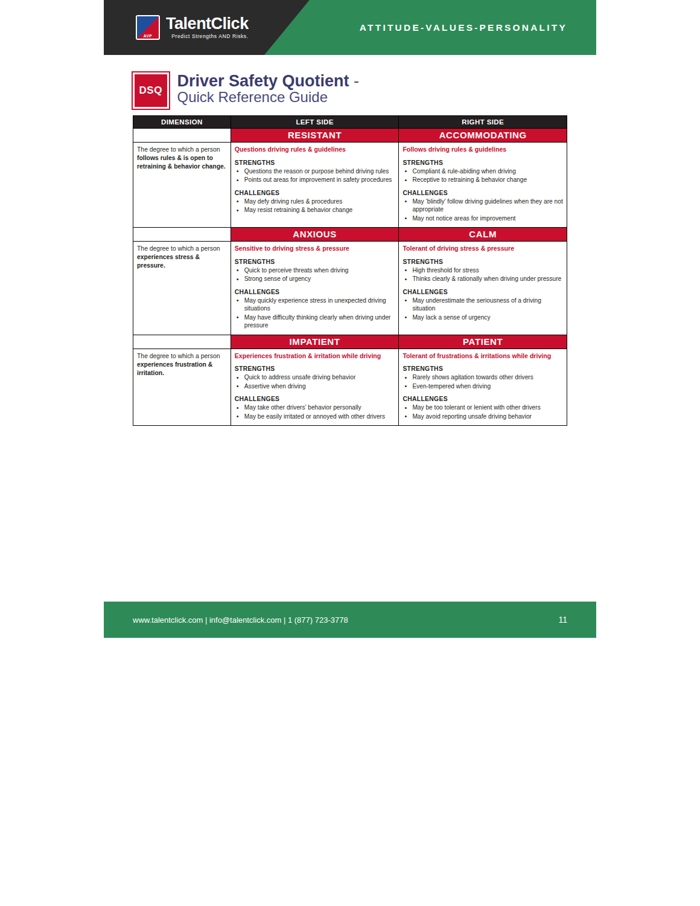AVP
TalentClick
Predict Strengths AND Risks.
ATTITUDE-VALUES-PERSONALITY
DSQ
Driver Safety Quotient -
Quick Reference Guide
| DIMENSION | LEFT SIDE | RIGHT SIDE |
| --- | --- | --- |
| | RESISTANT | ACCOMMODATING |
| The degree to which a person follows rules & is open to retraining & behavior change. | Questions driving rules & guidelines STRENGTHS Questions the reason or purpose behind driving rules Points out areas for improvement in safety procedures CHALLENGES May defy driving rules & procedures May resist retraining & behavior change | Follows driving rules & guidelines STRENGTHS Compliant & rule-abiding when driving Receptive to retraining & behavior change CHALLENGES May ‘blindly’ follow driving guidelines when they are not appropriate May not notice areas for improvement |
| | ANXIOUS | CALM |
| The degree to which a person experiences stress & pressure. | Sensitive to driving stress & pressure STRENGTHS Quick to perceive threats when driving Strong sense of urgency CHALLENGES May quickly experience stress in unexpected driving situations May have difficulty thinking clearly when driving under pressure | Tolerant of driving stress & pressure STRENGTHS High threshold for stress Thinks clearly & rationally when driving under pressure CHALLENGES May underestimate the seriousness of a driving situation May lack a sense of urgency |
| | IMPATIENT | PATIENT |
| The degree to which a person experiences frustration & irritation. | Experiences frustration & irritation while driving STRENGTHS Quick to address unsafe driving behavior Assertive when driving CHALLENGES May take other drivers’ behavior personally May be easily irritated or annoyed with other drivers | Tolerant of frustrations & irritations while driving STRENGTHS Rarely shows agitation towards other drivers Even-tempered when driving CHALLENGES May be too tolerant or lenient with other drivers May avoid reporting unsafe driving behavior |
www.talentclick.com | info@talentclick.com | 1 (877) 723-3778
11